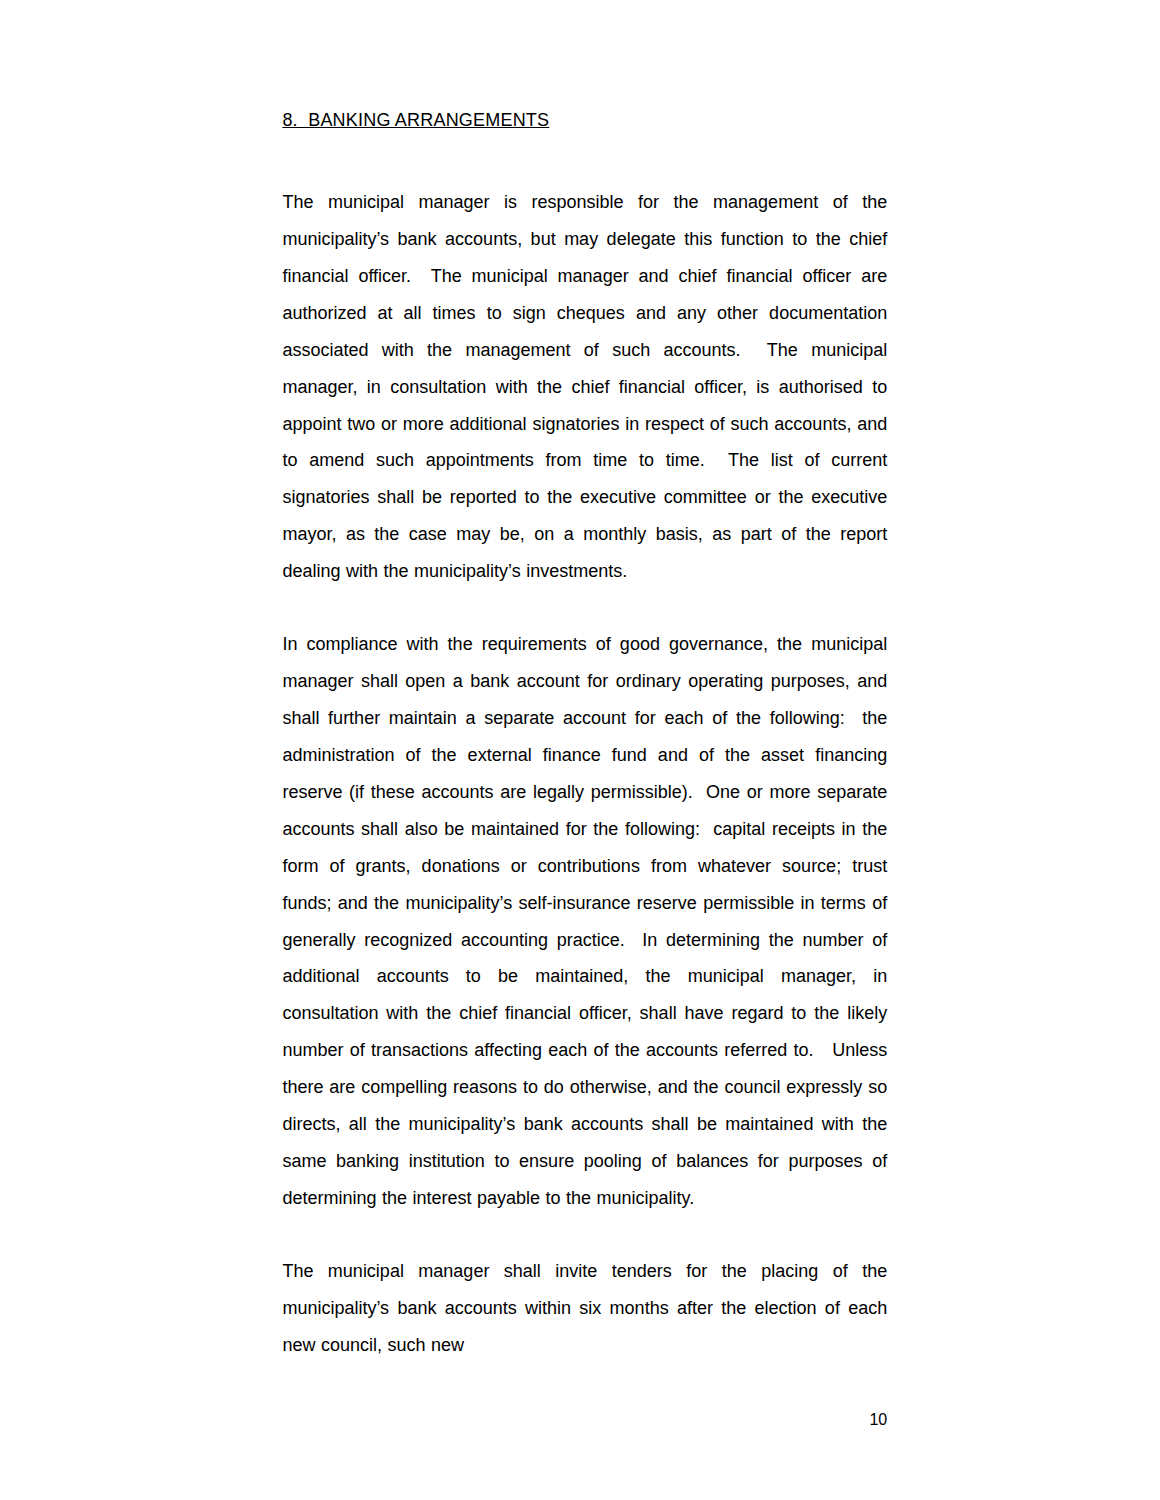8. BANKING ARRANGEMENTS
The municipal manager is responsible for the management of the municipality’s bank accounts, but may delegate this function to the chief financial officer. The municipal manager and chief financial officer are authorized at all times to sign cheques and any other documentation associated with the management of such accounts. The municipal manager, in consultation with the chief financial officer, is authorised to appoint two or more additional signatories in respect of such accounts, and to amend such appointments from time to time. The list of current signatories shall be reported to the executive committee or the executive mayor, as the case may be, on a monthly basis, as part of the report dealing with the municipality’s investments.
In compliance with the requirements of good governance, the municipal manager shall open a bank account for ordinary operating purposes, and shall further maintain a separate account for each of the following: the administration of the external finance fund and of the asset financing reserve (if these accounts are legally permissible). One or more separate accounts shall also be maintained for the following: capital receipts in the form of grants, donations or contributions from whatever source; trust funds; and the municipality’s self-insurance reserve permissible in terms of generally recognized accounting practice. In determining the number of additional accounts to be maintained, the municipal manager, in consultation with the chief financial officer, shall have regard to the likely number of transactions affecting each of the accounts referred to. Unless there are compelling reasons to do otherwise, and the council expressly so directs, all the municipality’s bank accounts shall be maintained with the same banking institution to ensure pooling of balances for purposes of determining the interest payable to the municipality.
The municipal manager shall invite tenders for the placing of the municipality’s bank accounts within six months after the election of each new council, such new
10